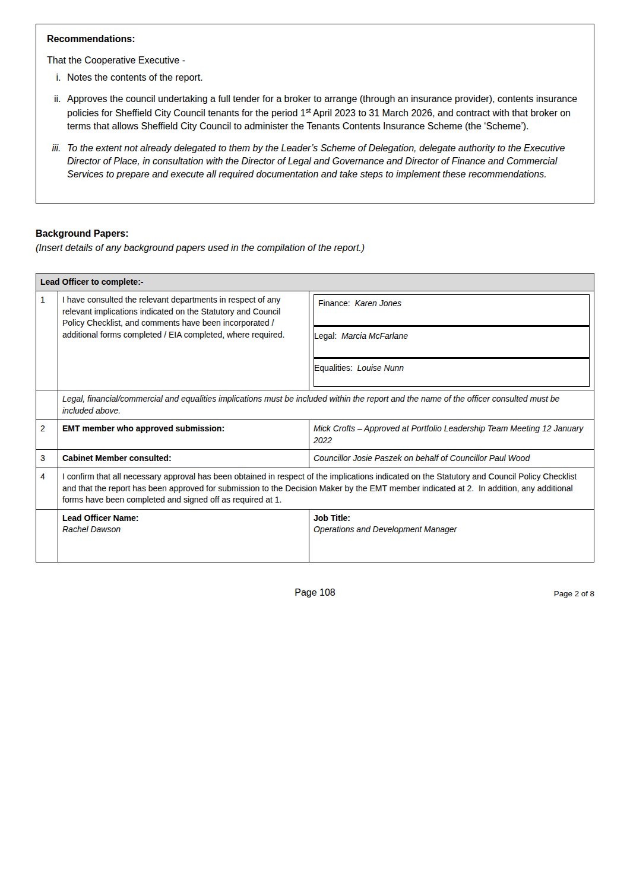Recommendations:
That the Cooperative Executive -
Notes the contents of the report.
Approves the council undertaking a full tender for a broker to arrange (through an insurance provider), contents insurance policies for Sheffield City Council tenants for the period 1st April 2023 to 31 March 2026, and contract with that broker on terms that allows Sheffield City Council to administer the Tenants Contents Insurance Scheme (the ‘Scheme’).
To the extent not already delegated to them by the Leader’s Scheme of Delegation, delegate authority to the Executive Director of Place, in consultation with the Director of Legal and Governance and Director of Finance and Commercial Services to prepare and execute all required documentation and take steps to implement these recommendations.
Background Papers:
(Insert details of any background papers used in the compilation of the report.)
| Lead Officer to complete:- |
| 1 | I have consulted the relevant departments in respect of any relevant implications indicated on the Statutory and Council Policy Checklist, and comments have been incorporated / additional forms completed / EIA completed, where required. | / Finance: Karen Jones / / Legal: Marcia McFarlane / / Equalities: Louise Nunn / |
| | Legal, financial/commercial and equalities implications must be included within the report and the name of the officer consulted must be included above. |
| 2 | EMT member who approved submission: | Mick Crofts – Approved at Portfolio Leadership Team Meeting 12 January 2022 |
| 3 | Cabinet Member consulted: | Councillor Josie Paszek on behalf of Councillor Paul Wood |
| 4 | I confirm that all necessary approval has been obtained in respect of the implications indicated on the Statutory and Council Policy Checklist and that the report has been approved for submission to the Decision Maker by the EMT member indicated at 2. In addition, any additional forms have been completed and signed off as required at 1. |
| | Lead Officer Name: Rachel Dawson | Job Title: Operations and Development Manager |
Page 108 Page 2 of 8